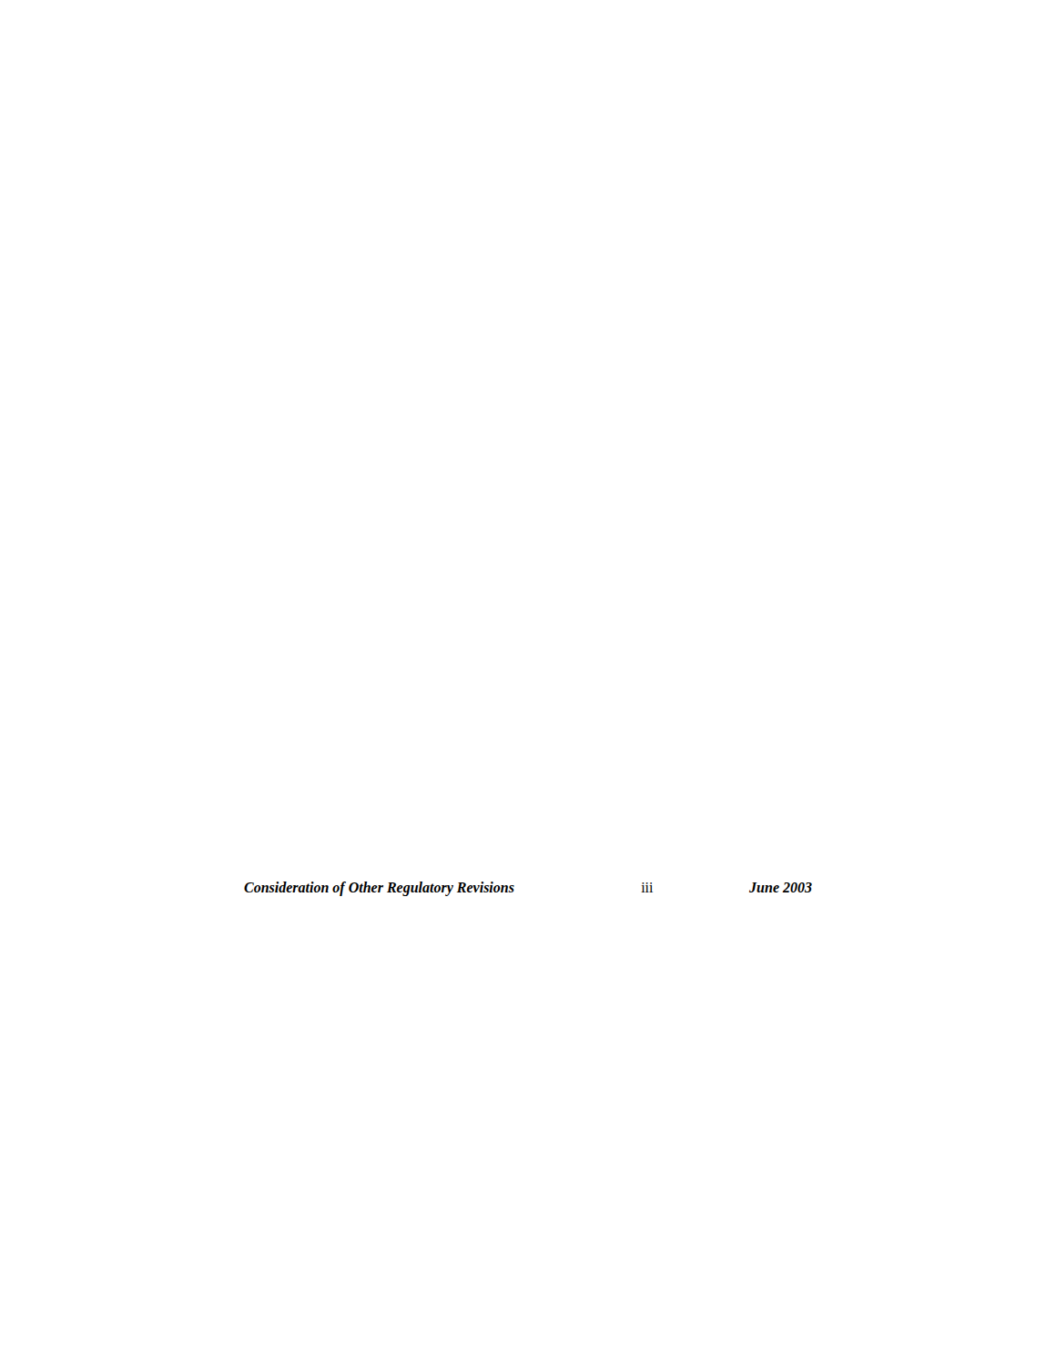Consideration of Other Regulatory Revisions
iii
June 2003